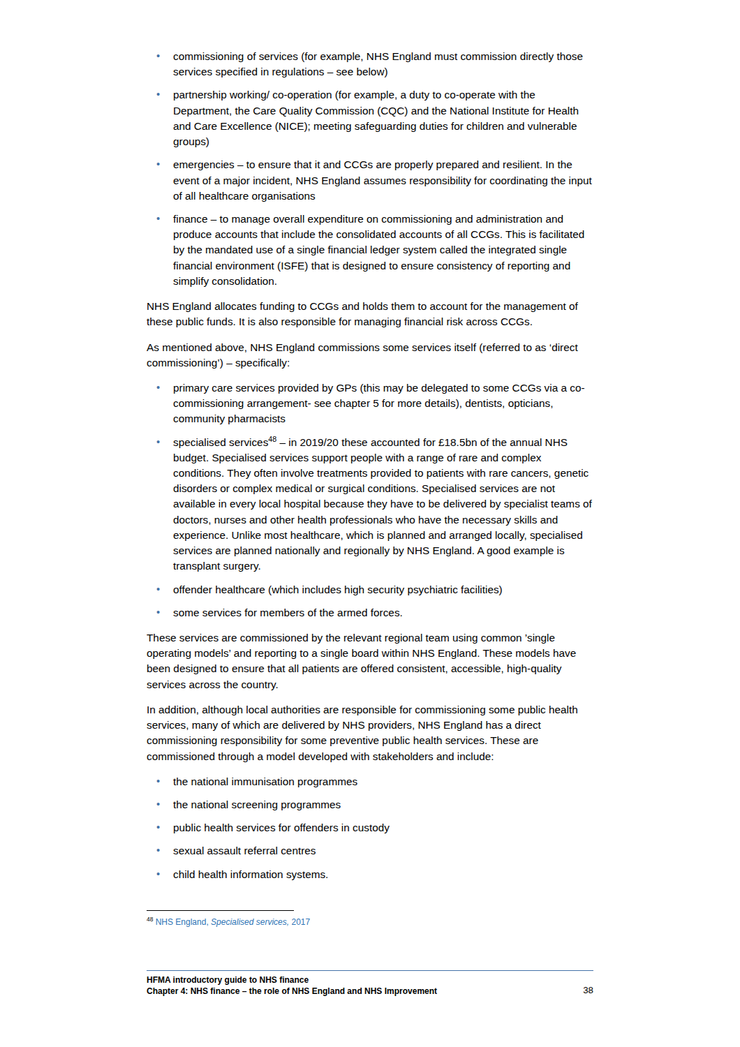commissioning of services (for example, NHS England must commission directly those services specified in regulations – see below)
partnership working/ co-operation (for example, a duty to co-operate with the Department, the Care Quality Commission (CQC) and the National Institute for Health and Care Excellence (NICE); meeting safeguarding duties for children and vulnerable groups)
emergencies – to ensure that it and CCGs are properly prepared and resilient. In the event of a major incident, NHS England assumes responsibility for coordinating the input of all healthcare organisations
finance – to manage overall expenditure on commissioning and administration and produce accounts that include the consolidated accounts of all CCGs. This is facilitated by the mandated use of a single financial ledger system called the integrated single financial environment (ISFE) that is designed to ensure consistency of reporting and simplify consolidation.
NHS England allocates funding to CCGs and holds them to account for the management of these public funds. It is also responsible for managing financial risk across CCGs.
As mentioned above, NHS England commissions some services itself (referred to as ‘direct commissioning’) – specifically:
primary care services provided by GPs (this may be delegated to some CCGs via a co-commissioning arrangement- see chapter 5 for more details), dentists, opticians, community pharmacists
specialised services48 – in 2019/20 these accounted for £18.5bn of the annual NHS budget. Specialised services support people with a range of rare and complex conditions. They often involve treatments provided to patients with rare cancers, genetic disorders or complex medical or surgical conditions. Specialised services are not available in every local hospital because they have to be delivered by specialist teams of doctors, nurses and other health professionals who have the necessary skills and experience. Unlike most healthcare, which is planned and arranged locally, specialised services are planned nationally and regionally by NHS England. A good example is transplant surgery.
offender healthcare (which includes high security psychiatric facilities)
some services for members of the armed forces.
These services are commissioned by the relevant regional team using common ’single operating models’ and reporting to a single board within NHS England. These models have been designed to ensure that all patients are offered consistent, accessible, high-quality services across the country.
In addition, although local authorities are responsible for commissioning some public health services, many of which are delivered by NHS providers, NHS England has a direct commissioning responsibility for some preventive public health services. These are commissioned through a model developed with stakeholders and include:
the national immunisation programmes
the national screening programmes
public health services for offenders in custody
sexual assault referral centres
child health information systems.
48 NHS England, Specialised services, 2017
HFMA introductory guide to NHS finance
Chapter 4: NHS finance – the role of NHS England and NHS Improvement
38